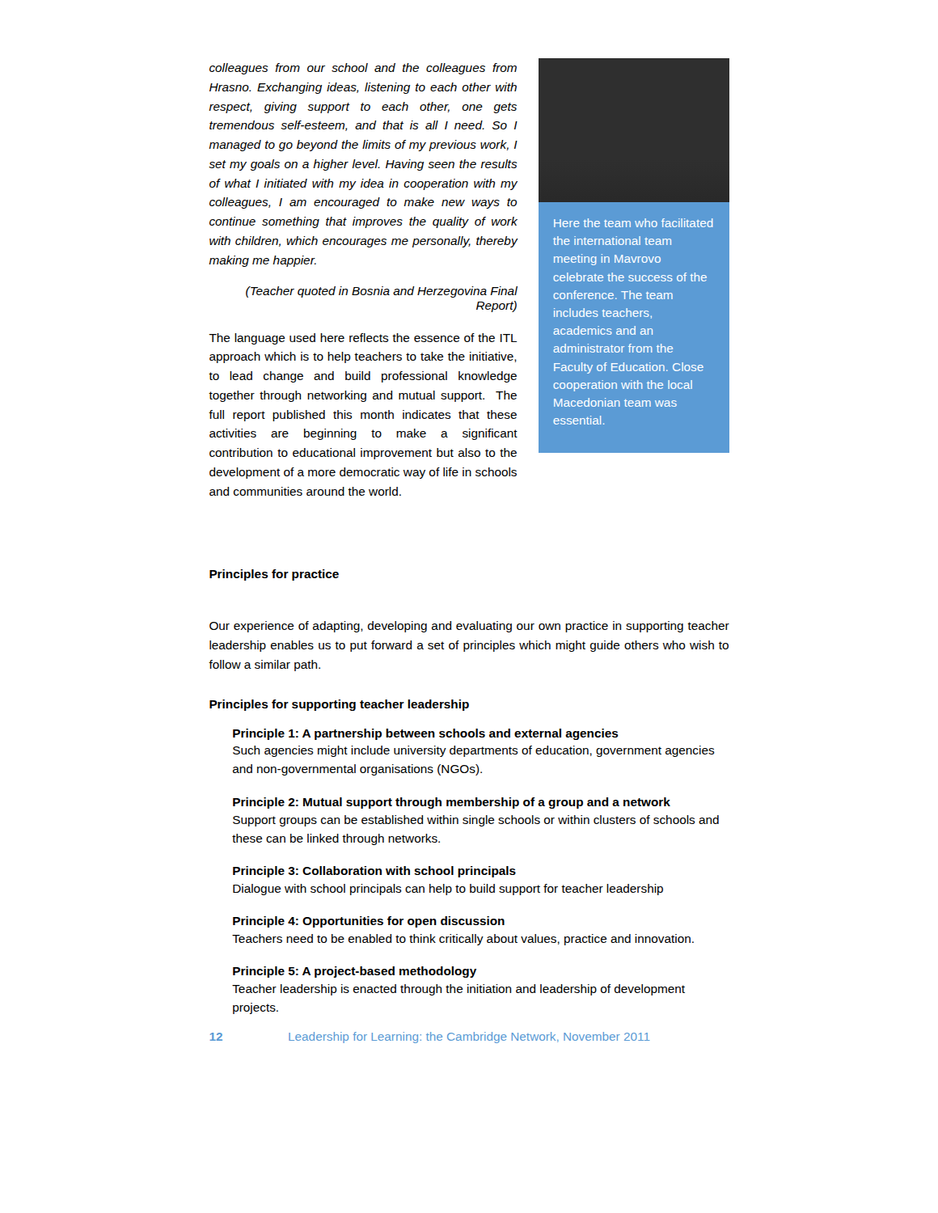colleagues from our school and the colleagues from Hrasno. Exchanging ideas, listening to each other with respect, giving support to each other, one gets tremendous self-esteem, and that is all I need. So I managed to go beyond the limits of my previous work, I set my goals on a higher level. Having seen the results of what I initiated with my idea in cooperation with my colleagues, I am encouraged to make new ways to continue something that improves the quality of work with children, which encourages me personally, thereby making me happier.
(Teacher quoted in Bosnia and Herzegovina Final Report)
The language used here reflects the essence of the ITL approach which is to help teachers to take the initiative, to lead change and build professional knowledge together through networking and mutual support. The full report published this month indicates that these activities are beginning to make a significant contribution to educational improvement but also to the development of a more democratic way of life in schools and communities around the world.
Here the team who facilitated the international team meeting in Mavrovo celebrate the success of the conference. The team includes teachers, academics and an administrator from the Faculty of Education. Close cooperation with the local Macedonian team was essential.
Principles for practice
Our experience of adapting, developing and evaluating our own practice in supporting teacher leadership enables us to put forward a set of principles which might guide others who wish to follow a similar path.
Principles for supporting teacher leadership
Principle 1: A partnership between schools and external agencies
Such agencies might include university departments of education, government agencies and non-governmental organisations (NGOs).
Principle 2: Mutual support through membership of a group and a network
Support groups can be established within single schools or within clusters of schools and these can be linked through networks.
Principle 3: Collaboration with school principals
Dialogue with school principals can help to build support for teacher leadership
Principle 4: Opportunities for open discussion
Teachers need to be enabled to think critically about values, practice and innovation.
Principle 5: A project-based methodology
Teacher leadership is enacted through the initiation and leadership of development projects.
12 Leadership for Learning: the Cambridge Network, November 2011